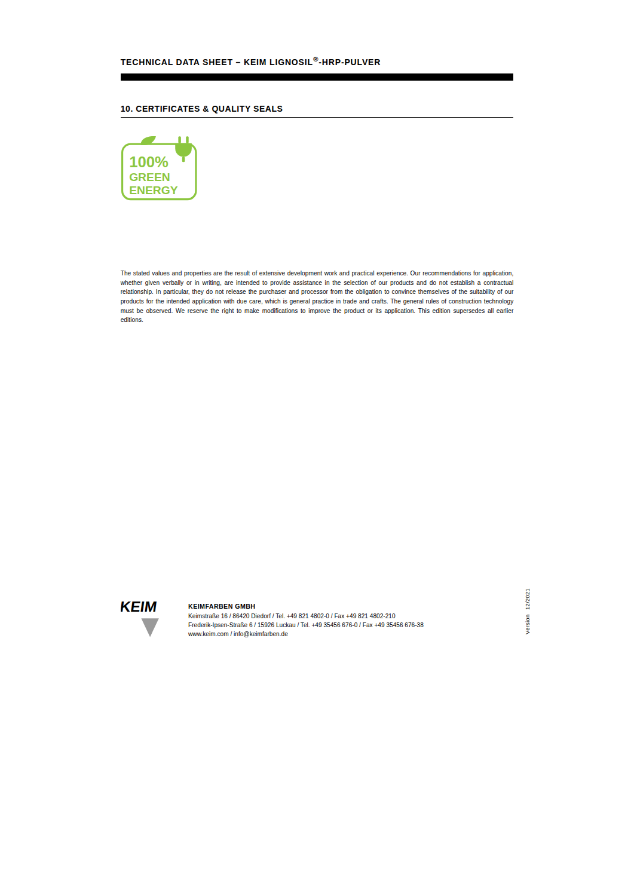Technical data sheet – KEIM Lignosil®-HRP-Pulver
10. Certificates & quality seals
100% GREEN ENERGY
The stated values and properties are the result of extensive development work and practical experience. Our recommendations for application, whether given verbally or in writing, are intended to provide assistance in the selection of our products and do not establish a contractual relationship. In particular, they do not release the purchaser and processor from the obligation to convince themselves of the suitability of our products for the intended application with due care, which is general practice in trade and crafts. The general rules of construction technology must be observed. We reserve the right to make modifications to improve the product or its application. This edition supersedes all earlier editions.
Version 12/2021
KEIM
KEIMFARBEN GMBH
Keimstraße 16 / 86420 Diedorf / Tel. +49 821 4802-0 / Fax +49 821 4802-210
Frederik-Ipsen-Straße 6 / 15926 Luckau / Tel. +49 35456 676-0 / Fax +49 35456 676-38
www.keim.com / info@keimfarben.de